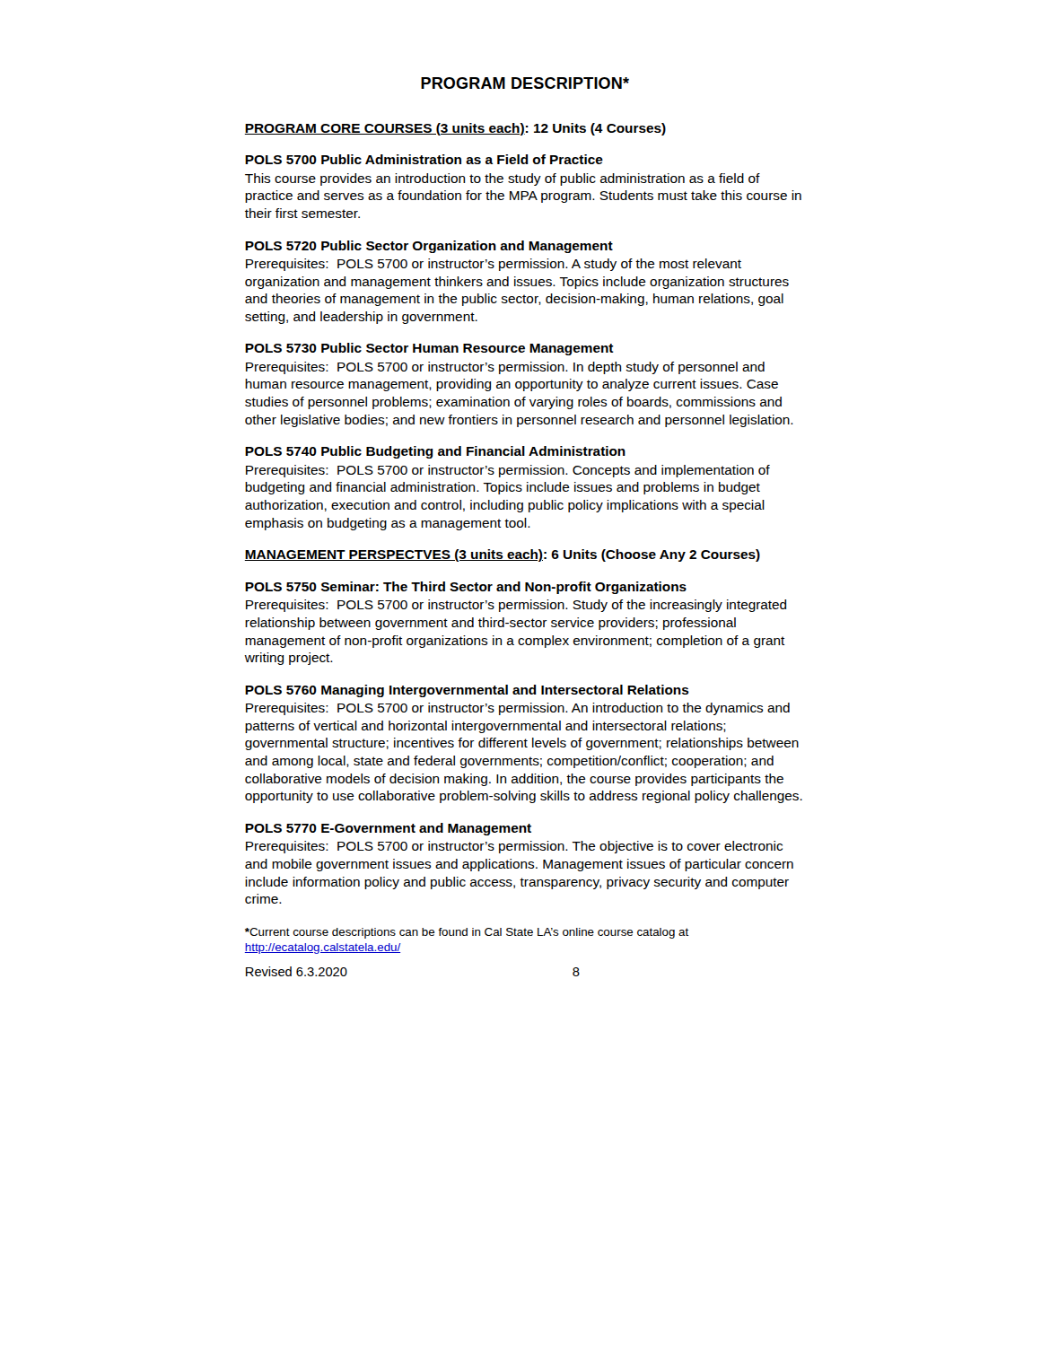PROGRAM DESCRIPTION*
PROGRAM CORE COURSES (3 units each)
: 12 Units (4 Courses)
POLS 5700 Public Administration as a Field of Practice
This course provides an introduction to the study of public administration as a field of practice and serves as a foundation for the MPA program. Students must take this course in their first semester.
POLS 5720 Public Sector Organization and Management
Prerequisites: POLS 5700 or instructor’s permission. A study of the most relevant organization and management thinkers and issues. Topics include organization structures and theories of management in the public sector, decision-making, human relations, goal setting, and leadership in government.
POLS 5730 Public Sector Human Resource Management
Prerequisites: POLS 5700 or instructor’s permission. In depth study of personnel and human resource management, providing an opportunity to analyze current issues. Case studies of personnel problems; examination of varying roles of boards, commissions and other legislative bodies; and new frontiers in personnel research and personnel legislation.
POLS 5740 Public Budgeting and Financial Administration
Prerequisites: POLS 5700 or instructor’s permission. Concepts and implementation of budgeting and financial administration. Topics include issues and problems in budget authorization, execution and control, including public policy implications with a special emphasis on budgeting as a management tool.
MANAGEMENT PERSPECTVES (3 units each)
: 6 Units (Choose Any 2 Courses)
POLS 5750 Seminar: The Third Sector and Non-profit Organizations
Prerequisites: POLS 5700 or instructor’s permission. Study of the increasingly integrated relationship between government and third-sector service providers; professional management of non-profit organizations in a complex environment; completion of a grant writing project.
POLS 5760 Managing Intergovernmental and Intersectoral Relations
Prerequisites: POLS 5700 or instructor’s permission. An introduction to the dynamics and patterns of vertical and horizontal intergovernmental and intersectoral relations; governmental structure; incentives for different levels of government; relationships between and among local, state and federal governments; competition/conflict; cooperation; and collaborative models of decision making. In addition, the course provides participants the opportunity to use collaborative problem-solving skills to address regional policy challenges.
POLS 5770 E-Government and Management
Prerequisites: POLS 5700 or instructor’s permission. The objective is to cover electronic and mobile government issues and applications. Management issues of particular concern include information policy and public access, transparency, privacy security and computer crime.
*Current course descriptions can be found in Cal State LA’s online course catalog at http://ecatalog.calstatela.edu/
Revised 6.3.2020
8